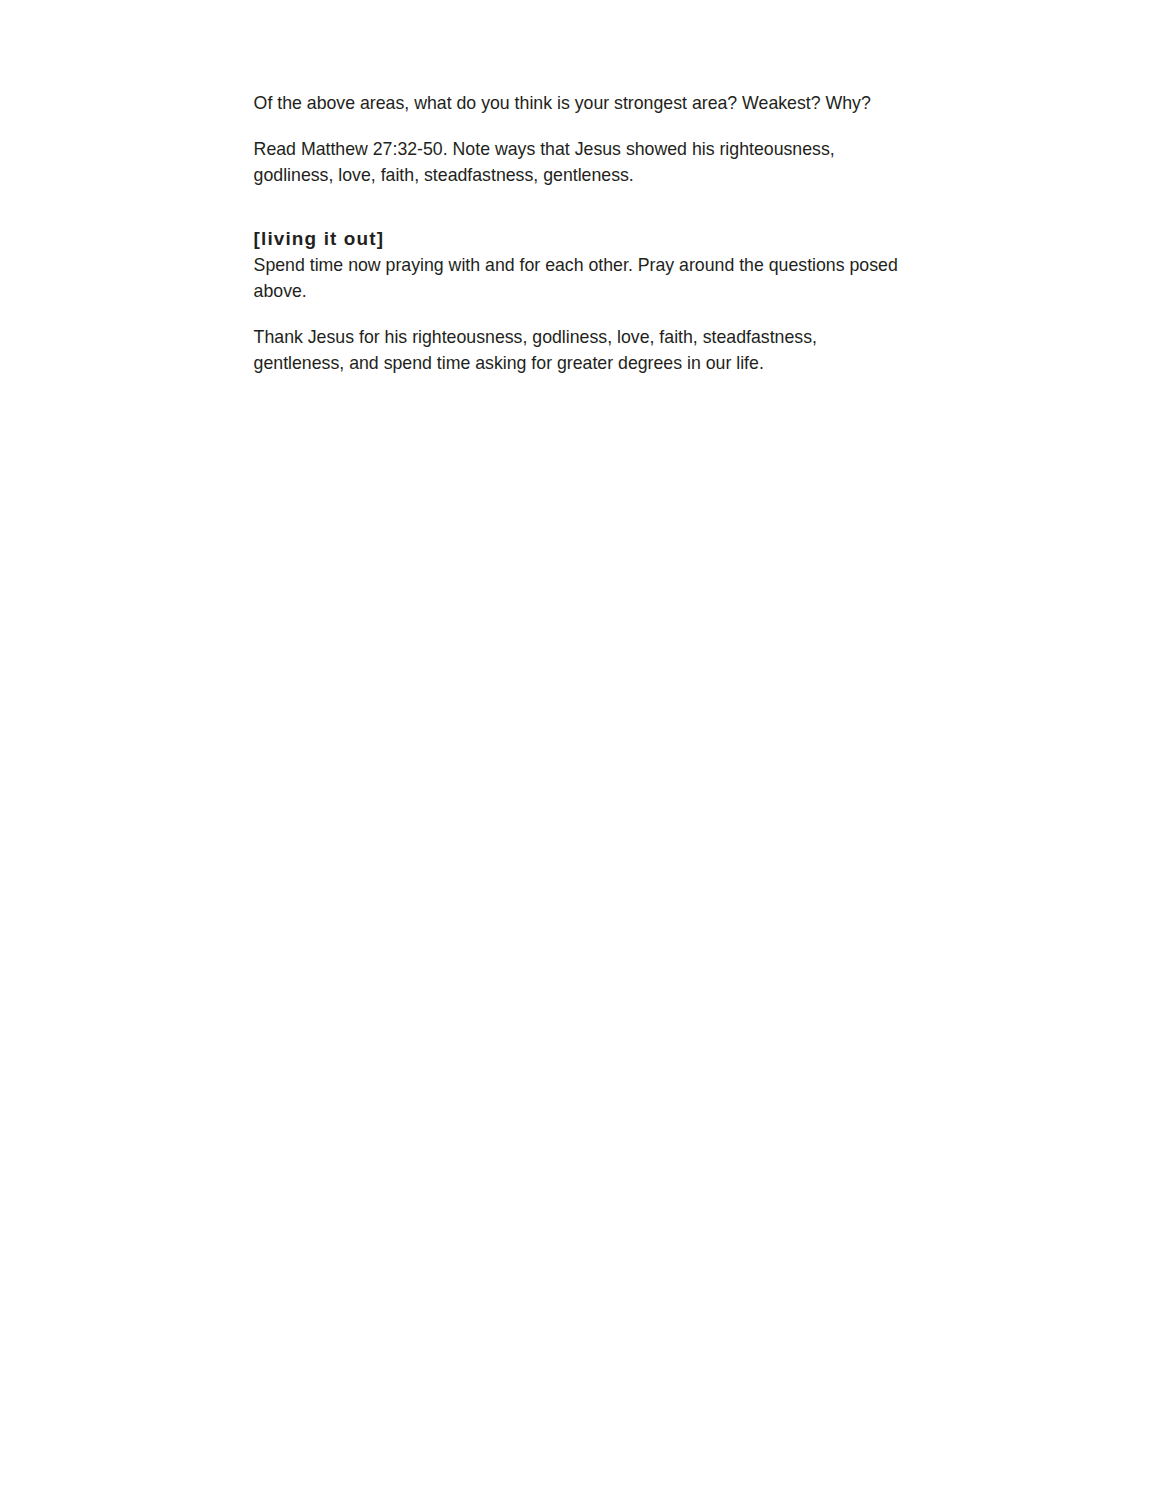Of the above areas, what do you think is your strongest area? Weakest? Why?
Read Matthew 27:32-50. Note ways that Jesus showed his righteousness, godliness, love, faith, steadfastness, gentleness.
[living it out]
Spend time now praying with and for each other. Pray around the questions posed above.
Thank Jesus for his righteousness, godliness, love, faith, steadfastness, gentleness, and spend time asking for greater degrees in our life.